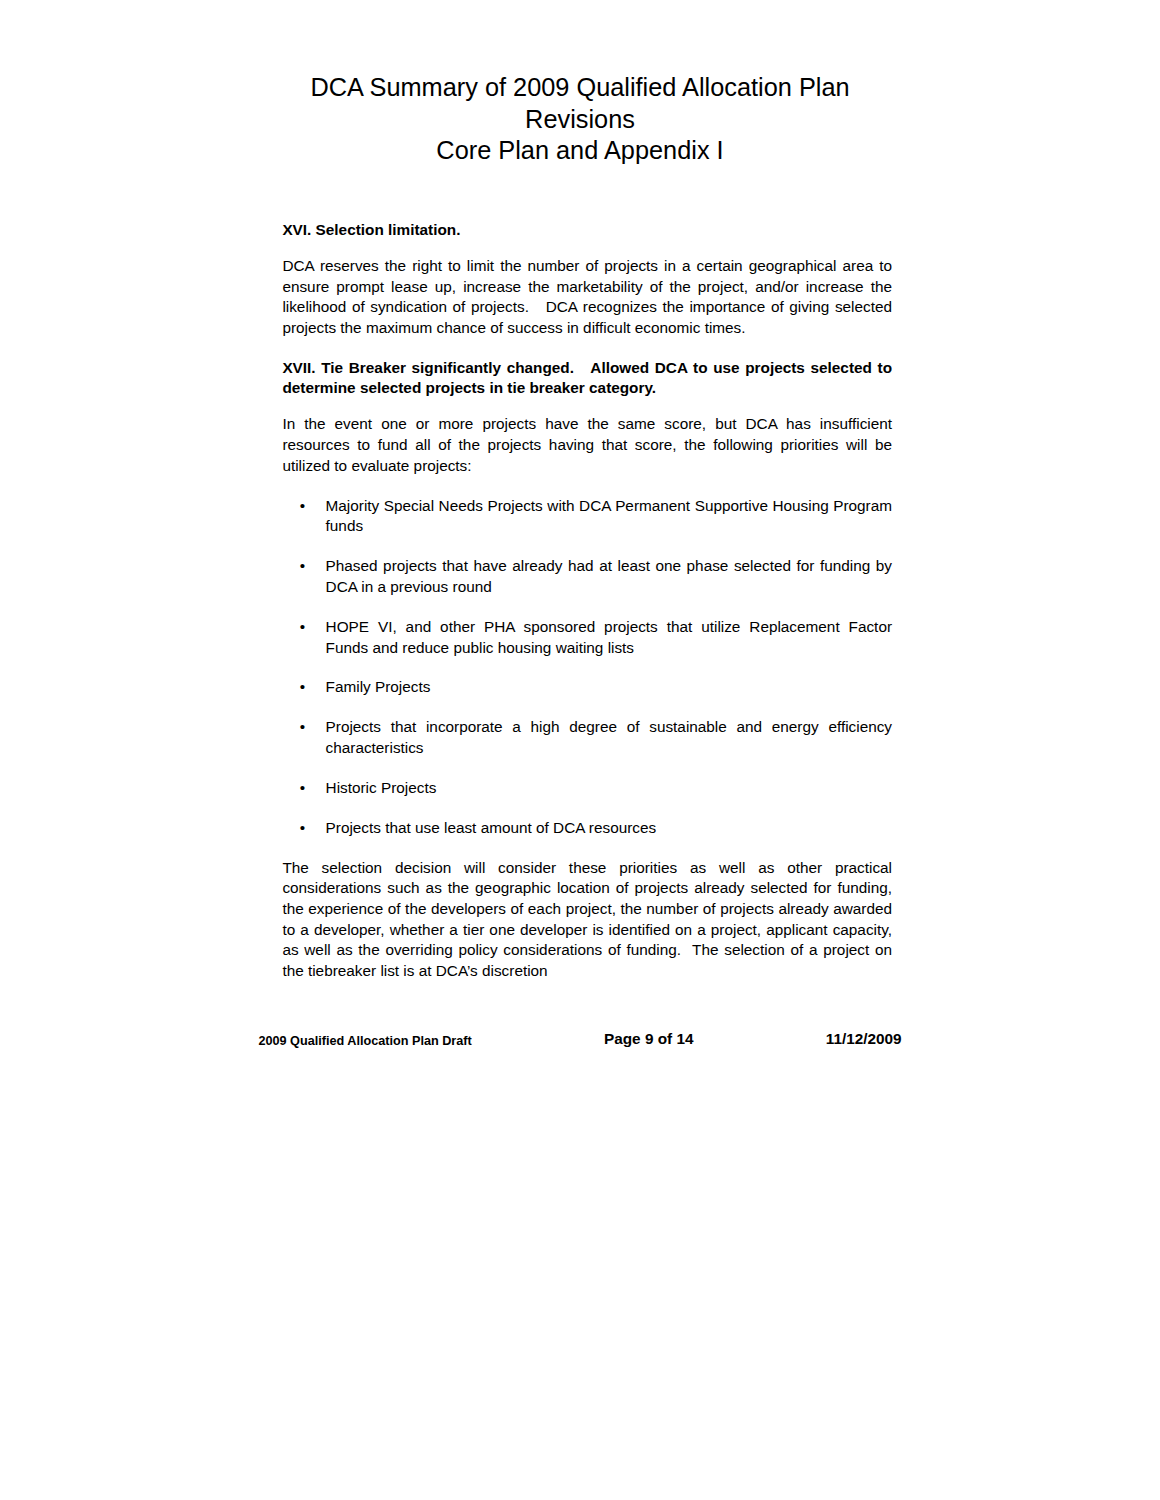DCA Summary of 2009 Qualified Allocation Plan Revisions
Core Plan and Appendix I
XVI. Selection limitation.
DCA reserves the right to limit the number of projects in a certain geographical area to ensure prompt lease up, increase the marketability of the project, and/or increase the likelihood of syndication of projects. DCA recognizes the importance of giving selected projects the maximum chance of success in difficult economic times.
XVII. Tie Breaker significantly changed. Allowed DCA to use projects selected to determine selected projects in tie breaker category.
In the event one or more projects have the same score, but DCA has insufficient resources to fund all of the projects having that score, the following priorities will be utilized to evaluate projects:
Majority Special Needs Projects with DCA Permanent Supportive Housing Program funds
Phased projects that have already had at least one phase selected for funding by DCA in a previous round
HOPE VI, and other PHA sponsored projects that utilize Replacement Factor Funds and reduce public housing waiting lists
Family Projects
Projects that incorporate a high degree of sustainable and energy efficiency characteristics
Historic Projects
Projects that use least amount of DCA resources
The selection decision will consider these priorities as well as other practical considerations such as the geographic location of projects already selected for funding, the experience of the developers of each project, the number of projects already awarded to a developer, whether a tier one developer is identified on a project, applicant capacity, as well as the overriding policy considerations of funding. The selection of a project on the tiebreaker list is at DCA’s discretion
2009 Qualified Allocation Plan Draft
Page 9 of 14
11/12/2009